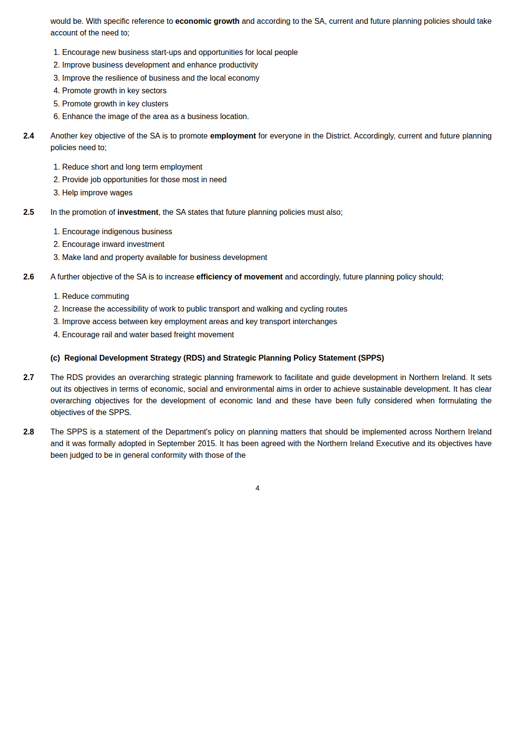would be. With specific reference to economic growth and according to the SA, current and future planning policies should take account of the need to;
Encourage new business start-ups and opportunities for local people
Improve business development and enhance productivity
Improve the resilience of business and the local economy
Promote growth in key sectors
Promote growth in key clusters
Enhance the image of the area as a business location.
2.4
Another key objective of the SA is to promote employment for everyone in the District. Accordingly, current and future planning policies need to;
Reduce short and long term employment
Provide job opportunities for those most in need
Help improve wages
2.5
In the promotion of investment, the SA states that future planning policies must also;
Encourage indigenous business
Encourage inward investment
Make land and property available for business development
2.6
A further objective of the SA is to increase efficiency of movement and accordingly, future planning policy should;
Reduce commuting
Increase the accessibility of work to public transport and walking and cycling routes
Improve access between key employment areas and key transport interchanges
Encourage rail and water based freight movement
(c) Regional Development Strategy (RDS) and Strategic Planning Policy Statement (SPPS)
2.7
The RDS provides an overarching strategic planning framework to facilitate and guide development in Northern Ireland. It sets out its objectives in terms of economic, social and environmental aims in order to achieve sustainable development. It has clear overarching objectives for the development of economic land and these have been fully considered when formulating the objectives of the SPPS.
2.8
The SPPS is a statement of the Department's policy on planning matters that should be implemented across Northern Ireland and it was formally adopted in September 2015. It has been agreed with the Northern Ireland Executive and its objectives have been judged to be in general conformity with those of the
4